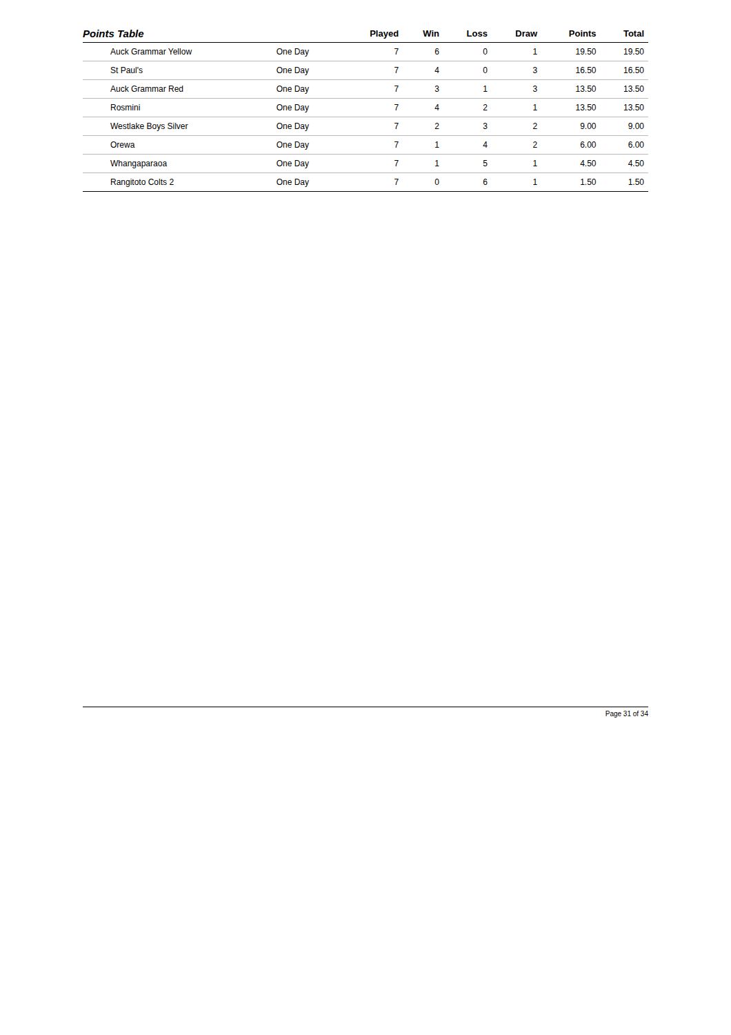| Points Table | Played | Win | Loss | Draw | Points | Total |
| --- | --- | --- | --- | --- | --- | --- |
| Auck Grammar Yellow | One Day | 7 | 6 | 0 | 1 | 19.50 | 19.50 |
| St Paul's | One Day | 7 | 4 | 0 | 3 | 16.50 | 16.50 |
| Auck Grammar Red | One Day | 7 | 3 | 1 | 3 | 13.50 | 13.50 |
| Rosmini | One Day | 7 | 4 | 2 | 1 | 13.50 | 13.50 |
| Westlake Boys Silver | One Day | 7 | 2 | 3 | 2 | 9.00 | 9.00 |
| Orewa | One Day | 7 | 1 | 4 | 2 | 6.00 | 6.00 |
| Whangaparaoa | One Day | 7 | 1 | 5 | 1 | 4.50 | 4.50 |
| Rangitoto Colts 2 | One Day | 7 | 0 | 6 | 1 | 1.50 | 1.50 |
Page 31 of 34